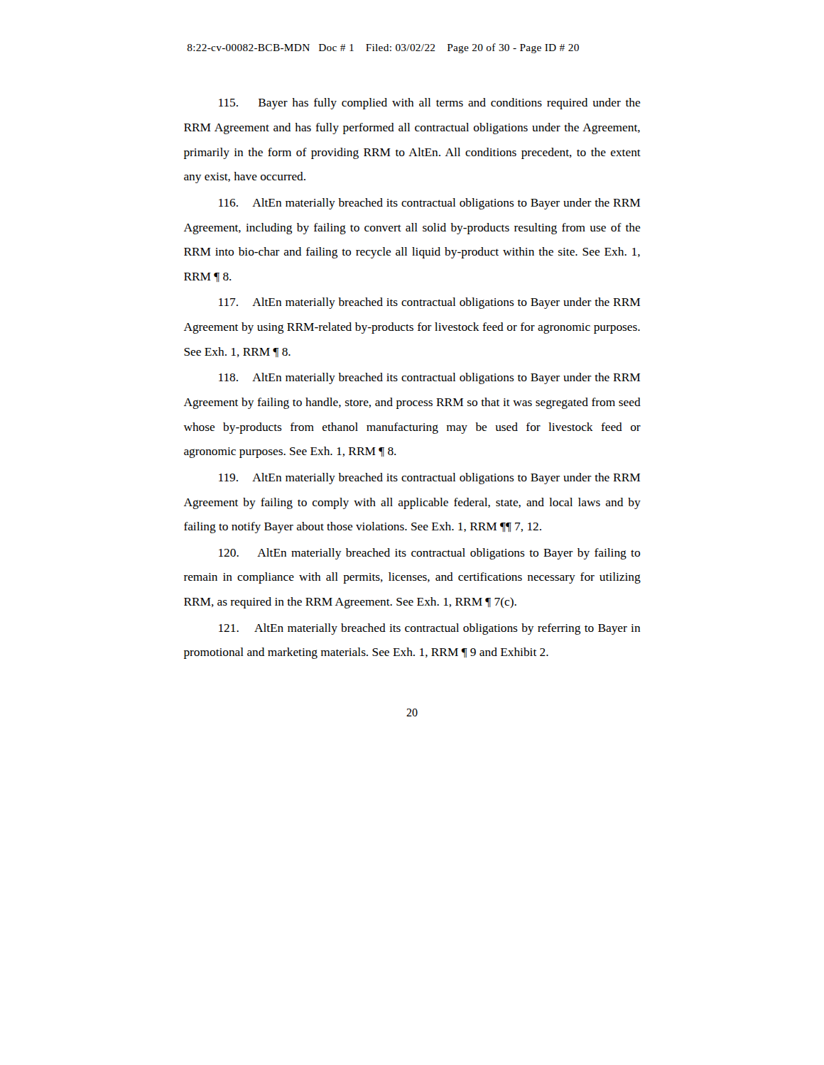8:22-cv-00082-BCB-MDN Doc # 1 Filed: 03/02/22 Page 20 of 30 - Page ID # 20
115. Bayer has fully complied with all terms and conditions required under the RRM Agreement and has fully performed all contractual obligations under the Agreement, primarily in the form of providing RRM to AltEn. All conditions precedent, to the extent any exist, have occurred.
116. AltEn materially breached its contractual obligations to Bayer under the RRM Agreement, including by failing to convert all solid by-products resulting from use of the RRM into bio-char and failing to recycle all liquid by-product within the site. See Exh. 1, RRM ¶ 8.
117. AltEn materially breached its contractual obligations to Bayer under the RRM Agreement by using RRM-related by-products for livestock feed or for agronomic purposes. See Exh. 1, RRM ¶ 8.
118. AltEn materially breached its contractual obligations to Bayer under the RRM Agreement by failing to handle, store, and process RRM so that it was segregated from seed whose by-products from ethanol manufacturing may be used for livestock feed or agronomic purposes. See Exh. 1, RRM ¶ 8.
119. AltEn materially breached its contractual obligations to Bayer under the RRM Agreement by failing to comply with all applicable federal, state, and local laws and by failing to notify Bayer about those violations. See Exh. 1, RRM ¶¶ 7, 12.
120. AltEn materially breached its contractual obligations to Bayer by failing to remain in compliance with all permits, licenses, and certifications necessary for utilizing RRM, as required in the RRM Agreement. See Exh. 1, RRM ¶ 7(c).
121. AltEn materially breached its contractual obligations by referring to Bayer in promotional and marketing materials. See Exh. 1, RRM ¶ 9 and Exhibit 2.
20